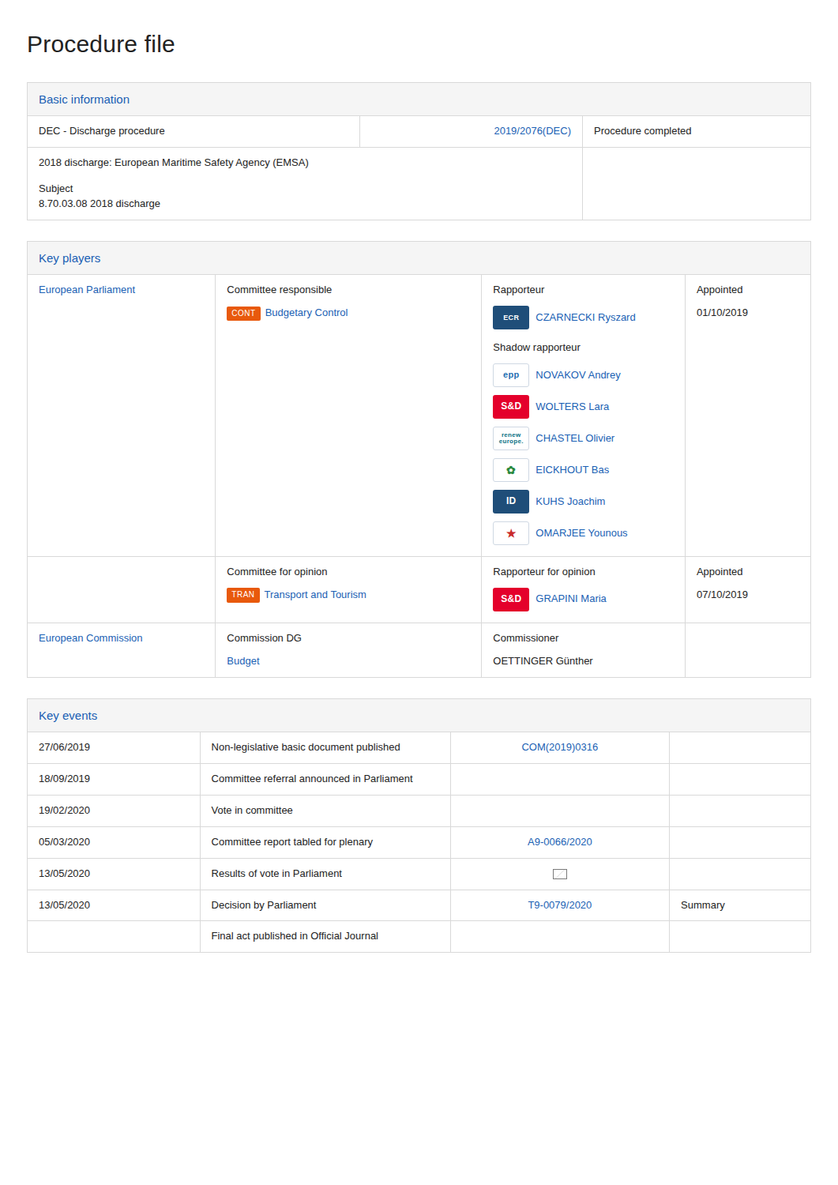Procedure file
Basic information
| DEC - Discharge procedure | 2019/2076(DEC) | Procedure completed |
| 2018 discharge: European Maritime Safety Agency (EMSA) Subject 8.70.03.08 2018 discharge | |
Key players
| European Parliament | Committee responsible CONT Budgetary Control | Rapporteur ECR CZARNECKI Ryszard Shadow rapporteur epp NOVAKOV Andrey S&D WOLTERS Lara renew europe. CHASTEL Olivier ✿ EICKHOUT Bas ID KUHS Joachim ★ OMARJEE Younous | Appointed 01/10/2019 |
| | Committee for opinion TRAN Transport and Tourism | Rapporteur for opinion S&D GRAPINI Maria | Appointed 07/10/2019 |
| European Commission | Commission DG Budget | Commissioner OETTINGER Günther | |
Key events
| 27/06/2019 | Non-legislative basic document published | COM(2019)0316 | |
| 18/09/2019 | Committee referral announced in Parliament | | |
| 19/02/2020 | Vote in committee | | |
| 05/03/2020 | Committee report tabled for plenary | A9-0066/2020 | |
| 13/05/2020 | Results of vote in Parliament | | |
| 13/05/2020 | Decision by Parliament | T9-0079/2020 | Summary |
| | Final act published in Official Journal | | |